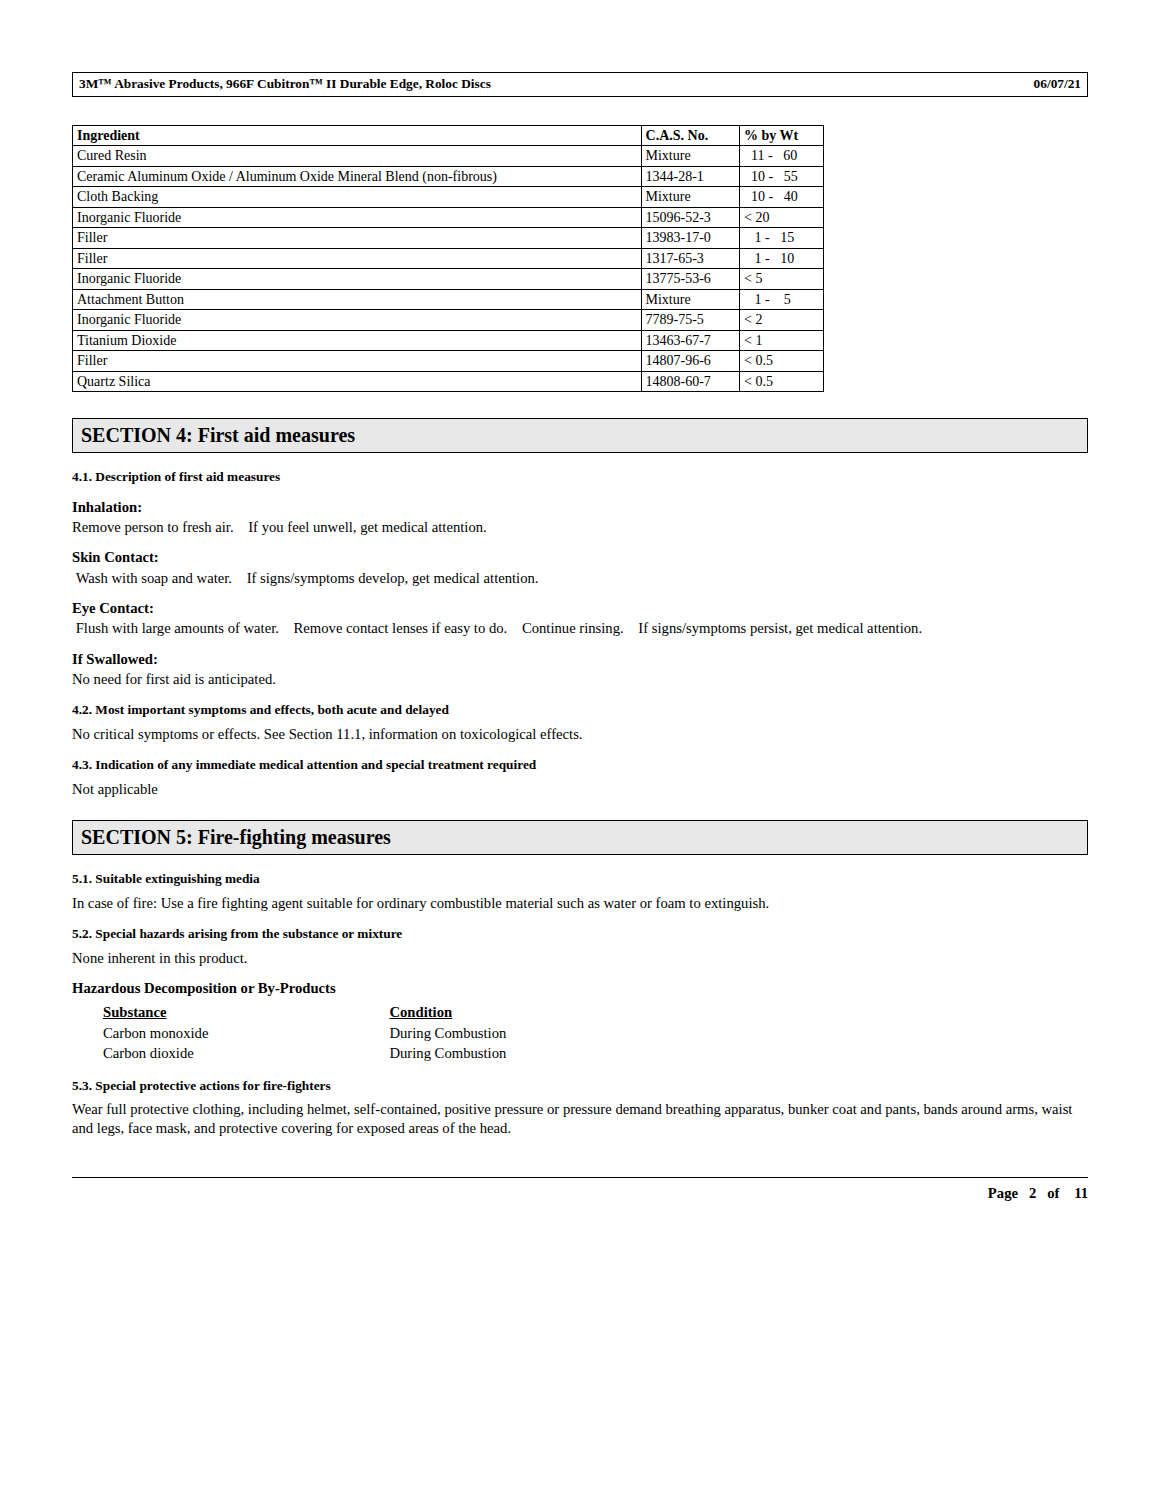3M™ Abrasive Products, 966F Cubitron™ II Durable Edge, Roloc Discs 06/07/21
| Ingredient | C.A.S. No. | % by Wt |
| --- | --- | --- |
| Cured Resin | Mixture | 11 - 60 |
| Ceramic Aluminum Oxide / Aluminum Oxide Mineral Blend (non-fibrous) | 1344-28-1 | 10 - 55 |
| Cloth Backing | Mixture | 10 - 40 |
| Inorganic Fluoride | 15096-52-3 | < 20 |
| Filler | 13983-17-0 | 1 - 15 |
| Filler | 1317-65-3 | 1 - 10 |
| Inorganic Fluoride | 13775-53-6 | < 5 |
| Attachment Button | Mixture | 1 - 5 |
| Inorganic Fluoride | 7789-75-5 | < 2 |
| Titanium Dioxide | 13463-67-7 | < 1 |
| Filler | 14807-96-6 | < 0.5 |
| Quartz Silica | 14808-60-7 | < 0.5 |
SECTION 4: First aid measures
4.1. Description of first aid measures
Inhalation:
Remove person to fresh air. If you feel unwell, get medical attention.
Skin Contact:
Wash with soap and water. If signs/symptoms develop, get medical attention.
Eye Contact:
Flush with large amounts of water. Remove contact lenses if easy to do. Continue rinsing. If signs/symptoms persist, get medical attention.
If Swallowed:
No need for first aid is anticipated.
4.2. Most important symptoms and effects, both acute and delayed
No critical symptoms or effects. See Section 11.1, information on toxicological effects.
4.3. Indication of any immediate medical attention and special treatment required
Not applicable
SECTION 5: Fire-fighting measures
5.1. Suitable extinguishing media
In case of fire: Use a fire fighting agent suitable for ordinary combustible material such as water or foam to extinguish.
5.2. Special hazards arising from the substance or mixture
None inherent in this product.
Hazardous Decomposition or By-Products
| Substance | Condition |
| --- | --- |
| Carbon monoxide | During Combustion |
| Carbon dioxide | During Combustion |
5.3. Special protective actions for fire-fighters
Wear full protective clothing, including helmet, self-contained, positive pressure or pressure demand breathing apparatus, bunker coat and pants, bands around arms, waist and legs, face mask, and protective covering for exposed areas of the head.
Page 2 of 11